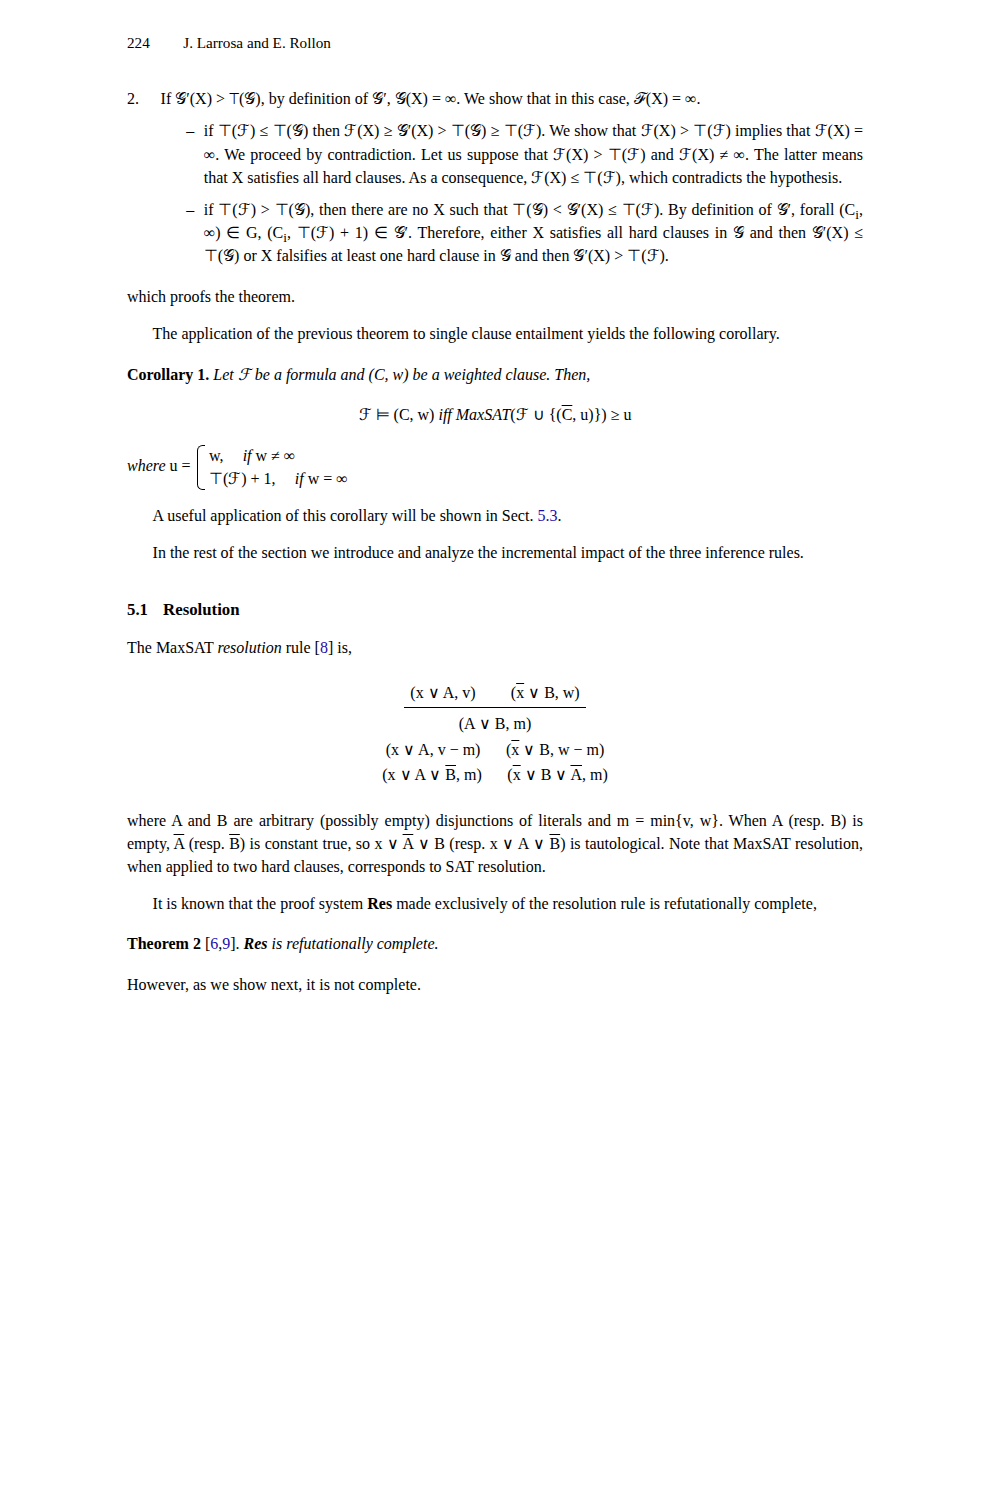224 J. Larrosa and E. Rollon
2. If 𝒢′(X) > ⊤(𝒢), by definition of 𝒢′, 𝒢(X) = ∞. We show that in this case, ℱ(X) = ∞.
if ⊤(ℱ) ≤ ⊤(𝒢) then ℱ(X) ≥ 𝒢′(X) > ⊤(𝒢) ≥ ⊤(ℱ). We show that ℱ(X) > ⊤(ℱ) implies that ℱ(X) = ∞. We proceed by contradiction. Let us suppose that ℱ(X) > ⊤(ℱ) and ℱ(X) ≠ ∞. The latter means that X satisfies all hard clauses. As a consequence, ℱ(X) ≤ ⊤(ℱ), which contradicts the hypothesis.
if ⊤(ℱ) > ⊤(𝒢), then there are no X such that ⊤(𝒢) < 𝒢′(X) ≤ ⊤(ℱ). By definition of 𝒢′, forall (Ci, ∞) ∈ G, (Ci, ⊤(ℱ) + 1) ∈ 𝒢′. Therefore, either X satisfies all hard clauses in 𝒢 and then 𝒢′(X) ≤ ⊤(𝒢) or X falsifies at least one hard clause in 𝒢 and then 𝒢′(X) > ⊤(ℱ).
which proofs the theorem.
The application of the previous theorem to single clause entailment yields the following corollary.
Corollary 1. Let ℱ be a formula and (C, w) be a weighted clause. Then,
ℱ ⊨ (C, w) iff MaxSAT(ℱ ∪ {(C, u)}) ≥ u
where u = w,if w ≠ ∞ ⊤(ℱ) + 1,if w = ∞
A useful application of this corollary will be shown in Sect. 5.3.
In the rest of the section we introduce and analyze the incremental impact of the three inference rules.
5.1 Resolution
The MaxSAT resolution rule [8] is,
(x ∨ A, v) (x ∨ B, w) (A ∨ B, m) (x ∨ A, v − m) (x ∨ B, w − m) (x ∨ A ∨ B, m) (x ∨ B ∨ A, m)
where A and B are arbitrary (possibly empty) disjunctions of literals and m = min{v, w}. When A (resp. B) is empty, A (resp. B) is constant true, so x ∨ A ∨ B (resp. x ∨ A ∨ B) is tautological. Note that MaxSAT resolution, when applied to two hard clauses, corresponds to SAT resolution.
It is known that the proof system Res made exclusively of the resolution rule is refutationally complete,
Theorem 2 [6,9]. Res is refutationally complete.
However, as we show next, it is not complete.